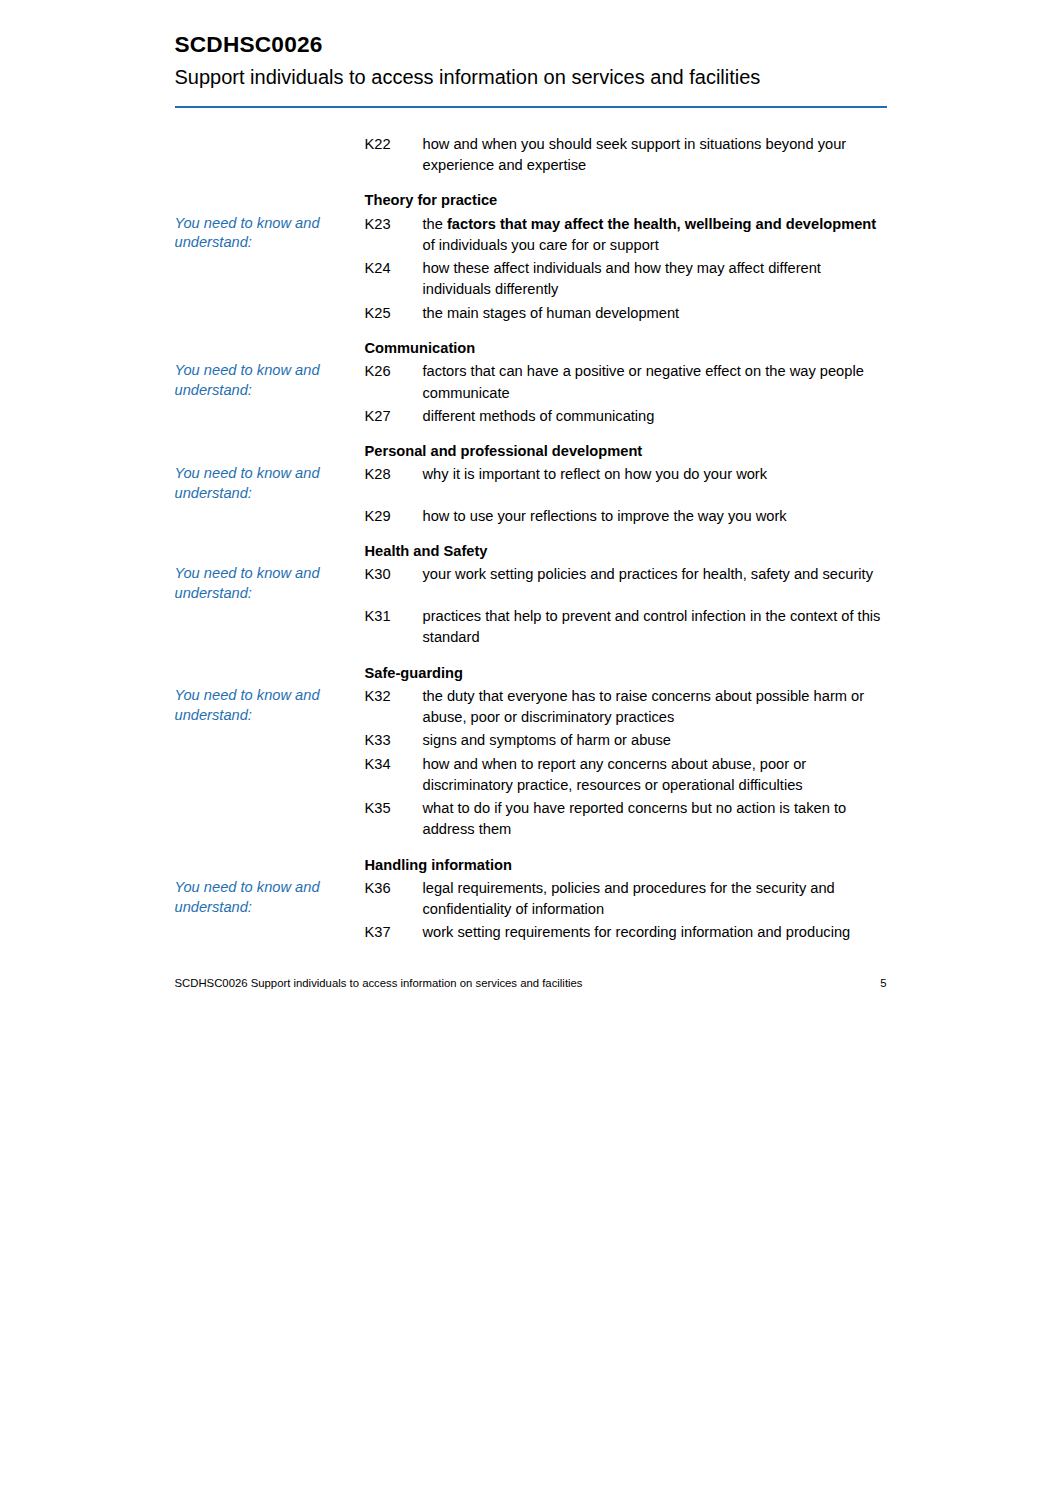SCDHSC0026
Support individuals to access information on services and facilities
| | K22 | how and when you should seek support in situations beyond your experience and expertise |
| | Theory for practice |
| You need to know and understand: | K23 | the factors that may affect the health, wellbeing and development of individuals you care for or support |
| | K24 | how these affect individuals and how they may affect different individuals differently |
| | K25 | the main stages of human development |
| | Communication |
| You need to know and understand: | K26 | factors that can have a positive or negative effect on the way people communicate |
| | K27 | different methods of communicating |
| | Personal and professional development |
| You need to know and understand: | K28 | why it is important to reflect on how you do your work |
| | K29 | how to use your reflections to improve the way you work |
| | Health and Safety |
| You need to know and understand: | K30 | your work setting policies and practices for health, safety and security |
| | K31 | practices that help to prevent and control infection in the context of this standard |
| | Safe-guarding |
| You need to know and understand: | K32 | the duty that everyone has to raise concerns about possible harm or abuse, poor or discriminatory practices |
| | K33 | signs and symptoms of harm or abuse |
| | K34 | how and when to report any concerns about abuse, poor or discriminatory practice, resources or operational difficulties |
| | K35 | what to do if you have reported concerns but no action is taken to address them |
| | Handling information |
| You need to know and understand: | K36 | legal requirements, policies and procedures for the security and confidentiality of information |
| | K37 | work setting requirements for recording information and producing |
SCDHSC0026 Support individuals to access information on services and facilities
5